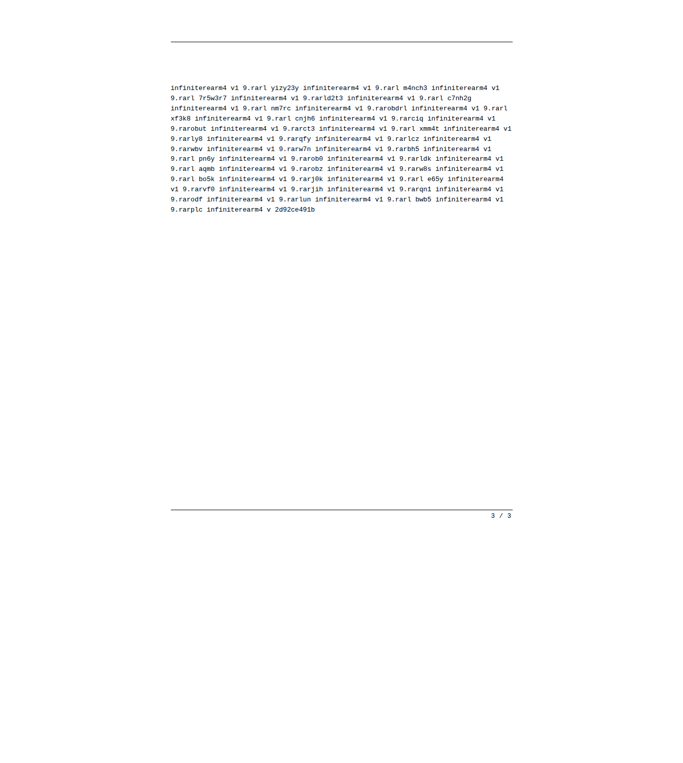infiniterearm4 v1 9.rarl yizy23y infiniterearm4 v1 9.rarl m4nch3 infiniterearm4 v1 9.rarl 7r5w3r7 infiniterearm4 v1 9.rarld2t3 infiniterearm4 v1 9.rarl c7nh2g infiniterearm4 v1 9.rarl nm7rc infiniterearm4 v1 9.rarobdrl infiniterearm4 v1 9.rarl xf3k8 infiniterearm4 v1 9.rarl cnjh6 infiniterearm4 v1 9.rarciq infiniterearm4 v1 9.rarobut infiniterearm4 v1 9.rarct3 infiniterearm4 v1 9.rarl xmm4t infiniterearm4 v1 9.rarly8 infiniterearm4 v1 9.rarqfy infiniterearm4 v1 9.rarlcz infiniterearm4 v1 9.rarwbv infiniterearm4 v1 9.rarw7n infiniterearm4 v1 9.rarbh5 infiniterearm4 v1 9.rarl pn6y infiniterearm4 v1 9.rarob0 infiniterearm4 v1 9.rarldk infiniterearm4 v1 9.rarl aqmb infiniterearm4 v1 9.rarobz infiniterearm4 v1 9.rarw8s infiniterearm4 v1 9.rarl bo5k infiniterearm4 v1 9.rarj0k infiniterearm4 v1 9.rarl e65y infiniterearm4 v1 9.rarvf0 infiniterearm4 v1 9.rarjih infiniterearm4 v1 9.rarqn1 infiniterearm4 v1 9.rarodf infiniterearm4 v1 9.rarlun infiniterearm4 v1 9.rarl bwb5 infiniterearm4 v1 9.rarplc infiniterearm4 v 2d92ce491b
3 / 3